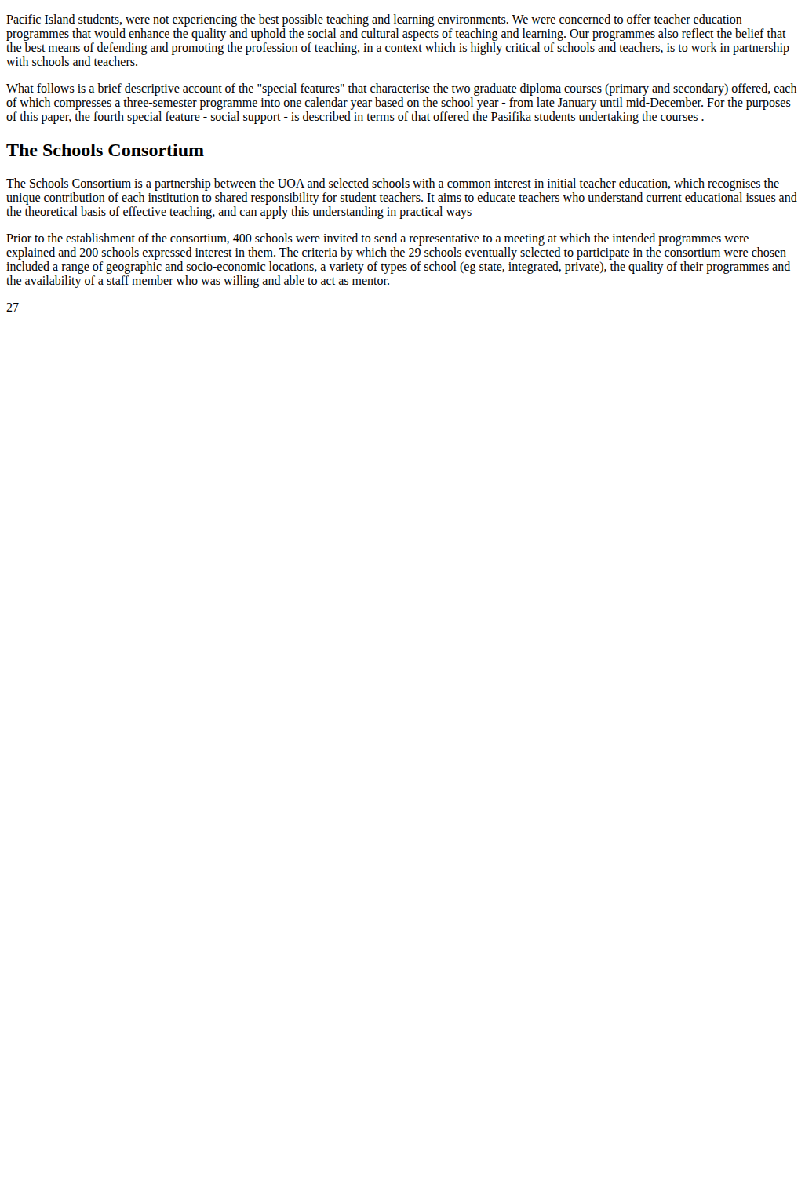Pacific Island students, were not experiencing the best possible teaching and learning environments. We were concerned to offer teacher education programmes that would enhance the quality and uphold the social and cultural aspects of teaching and learning. Our programmes also reflect the belief that the best means of defending and promoting the profession of teaching, in a context which is highly critical of schools and teachers, is to work in partnership with schools and teachers.
What follows is a brief descriptive account of the "special features" that characterise the two graduate diploma courses (primary and secondary) offered, each of which compresses a three-semester programme into one calendar year based on the school year - from late January until mid-December. For the purposes of this paper, the fourth special feature - social support - is described in terms of that offered the Pasifika students undertaking the courses .
The Schools Consortium
The Schools Consortium is a partnership between the UOA and selected schools with a common interest in initial teacher education, which recognises the unique contribution of each institution to shared responsibility for student teachers. It aims to educate teachers who understand current educational issues and the theoretical basis of effective teaching, and can apply this understanding in practical ways
Prior to the establishment of the consortium, 400 schools were invited to send a representative to a meeting at which the intended programmes were explained and 200 schools expressed interest in them. The criteria by which the 29 schools eventually selected to participate in the consortium were chosen included a range of geographic and socio-economic locations, a variety of types of school (eg state, integrated, private), the quality of their programmes and the availability of a staff member who was willing and able to act as mentor.
27